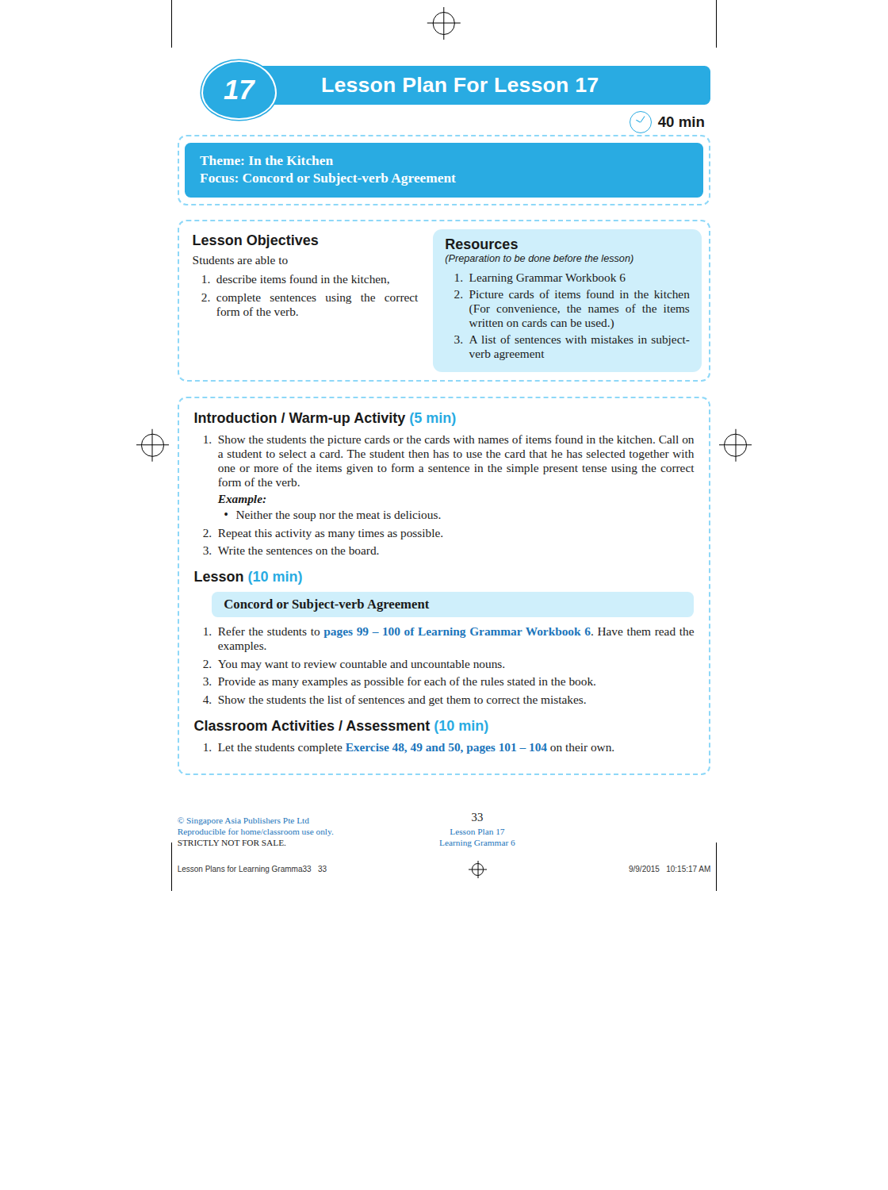Lesson Plan For Lesson 17
17
40 min
Theme: In the Kitchen
Focus: Concord or Subject-verb Agreement
Lesson Objectives
Students are able to
describe items found in the kitchen,
complete sentences using the correct form of the verb.
Resources
(Preparation to be done before the lesson)
Learning Grammar Workbook 6
Picture cards of items found in the kitchen (For convenience, the names of the items written on cards can be used.)
A list of sentences with mistakes in subject-verb agreement
Introduction / Warm-up Activity (5 min)
Show the students the picture cards or the cards with names of items found in the kitchen. Call on a student to select a card. The student then has to use the card that he has selected together with one or more of the items given to form a sentence in the simple present tense using the correct form of the verb.
Example:
Neither the soup nor the meat is delicious.
Repeat this activity as many times as possible.
Write the sentences on the board.
Lesson (10 min)
Concord or Subject-verb Agreement
Refer the students to pages 99 – 100 of Learning Grammar Workbook 6. Have them read the examples.
You may want to review countable and uncountable nouns.
Provide as many examples as possible for each of the rules stated in the book.
Show the students the list of sentences and get them to correct the mistakes.
Classroom Activities / Assessment (10 min)
Let the students complete Exercise 48, 49 and 50, pages 101 – 104 on their own.
© Singapore Asia Publishers Pte Ltd
Reproducible for home/classroom use only.
STRICTLY NOT FOR SALE.
33
Lesson Plan 17
Learning Grammar 6
Lesson Plans for Learning Gramma33 33
9/9/2015 10:15:17 AM